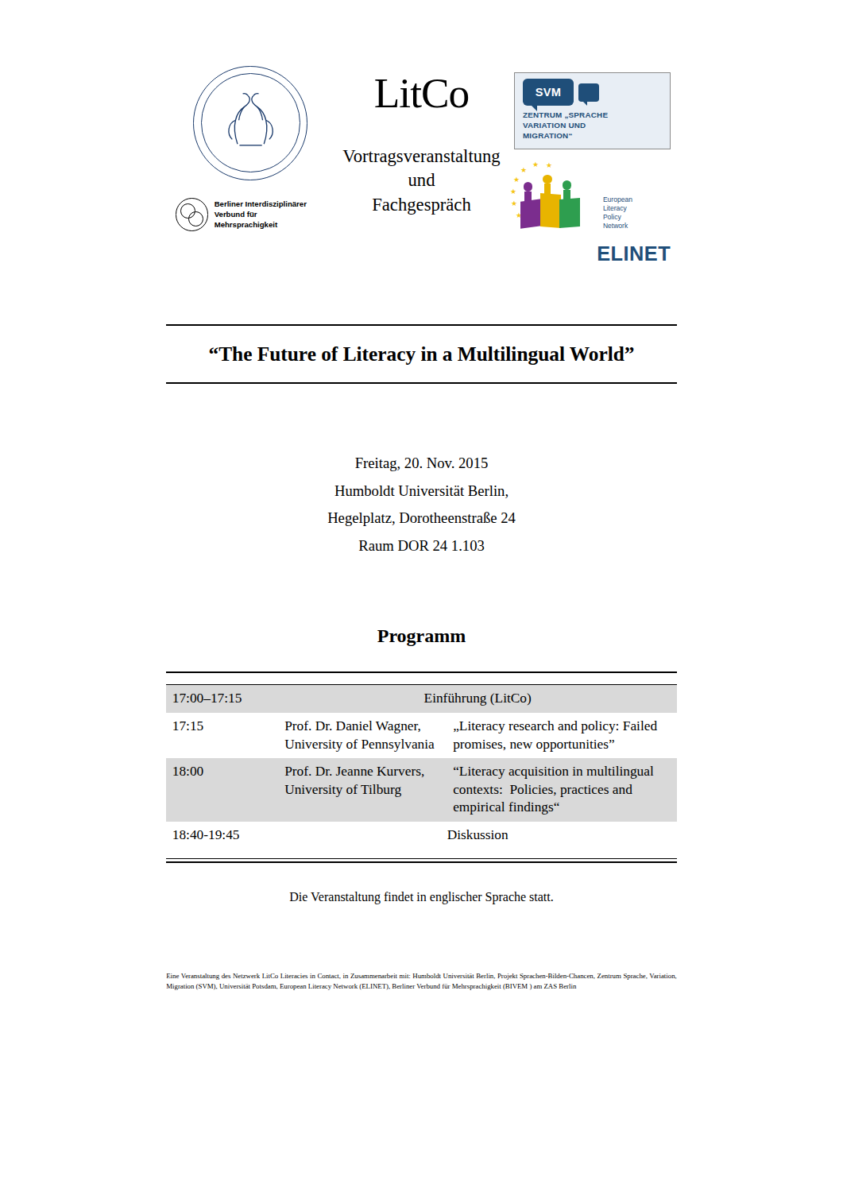Berliner Interdisziplinärer
Verbund für
Mehrsprachigkeit
LitCo
Vortragsveranstaltung und
Fachgespräch
SVM
ZENTRUM „SPRACHE
VARIATION UND
MIGRATION“
★ ★ ★ ★ ★ ★ ★ ★
European
Literacy
Policy
Network
ELINET
“The Future of Literacy in a Multilingual World”
Freitag, 20. Nov. 2015
Humboldt Universität Berlin,
Hegelplatz, Dorotheenstraße 24
Raum DOR 24 1.103
Programm
| 17:00–17:15 | Einführung (LitCo) |
| 17:15 | Prof. Dr. Daniel Wagner, University of Pennsylvania | „Literacy research and policy: Failed promises, new opportunities” |
| 18:00 | Prof. Dr. Jeanne Kurvers, University of Tilburg | “Literacy acquisition in multilingual contexts: Policies, practices and empirical findings“ |
| 18:40-19:45 | Diskussion |
Die Veranstaltung findet in englischer Sprache statt.
Eine Veranstaltung des Netzwerk LitCo Literacies in Contact, in Zusammenarbeit mit: Humboldt Universität Berlin, Projekt Sprachen-Bilden-Chancen, Zentrum Sprache, Variation, Migration (SVM), Universität Potsdam, European Literacy Network (ELINET), Berliner Verbund für Mehrsprachigkeit (BIVEM ) am ZAS Berlin